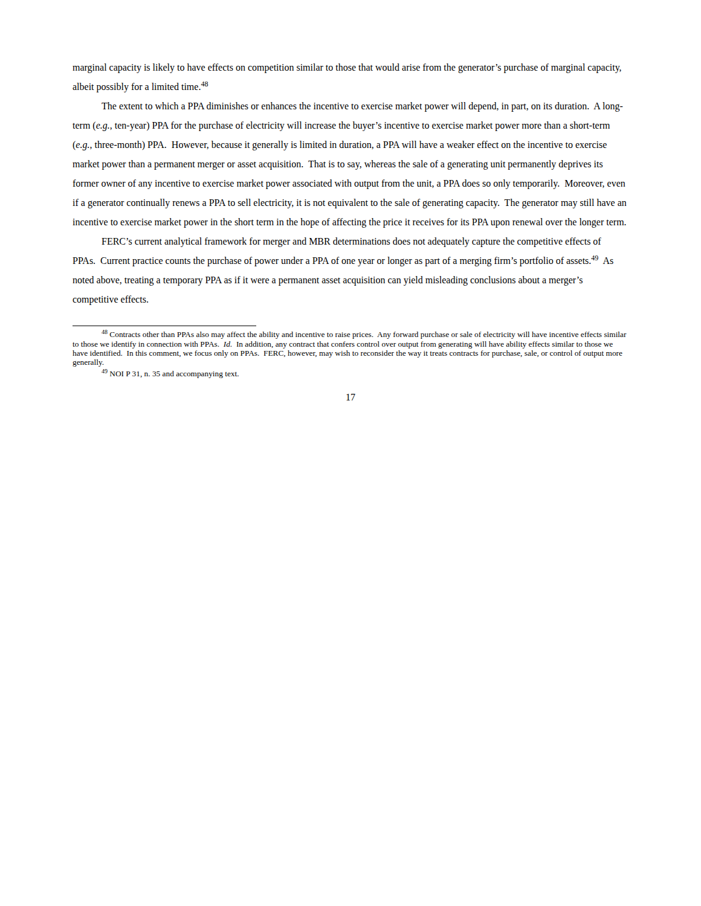marginal capacity is likely to have effects on competition similar to those that would arise from the generator’s purchase of marginal capacity, albeit possibly for a limited time.48
The extent to which a PPA diminishes or enhances the incentive to exercise market power will depend, in part, on its duration. A long-term (e.g., ten-year) PPA for the purchase of electricity will increase the buyer’s incentive to exercise market power more than a short-term (e.g., three-month) PPA. However, because it generally is limited in duration, a PPA will have a weaker effect on the incentive to exercise market power than a permanent merger or asset acquisition. That is to say, whereas the sale of a generating unit permanently deprives its former owner of any incentive to exercise market power associated with output from the unit, a PPA does so only temporarily. Moreover, even if a generator continually renews a PPA to sell electricity, it is not equivalent to the sale of generating capacity. The generator may still have an incentive to exercise market power in the short term in the hope of affecting the price it receives for its PPA upon renewal over the longer term.
FERC’s current analytical framework for merger and MBR determinations does not adequately capture the competitive effects of PPAs. Current practice counts the purchase of power under a PPA of one year or longer as part of a merging firm’s portfolio of assets.49 As noted above, treating a temporary PPA as if it were a permanent asset acquisition can yield misleading conclusions about a merger’s competitive effects.
48 Contracts other than PPAs also may affect the ability and incentive to raise prices. Any forward purchase or sale of electricity will have incentive effects similar to those we identify in connection with PPAs. Id. In addition, any contract that confers control over output from generating will have ability effects similar to those we have identified. In this comment, we focus only on PPAs. FERC, however, may wish to reconsider the way it treats contracts for purchase, sale, or control of output more generally.
49 NOI P 31, n. 35 and accompanying text.
17